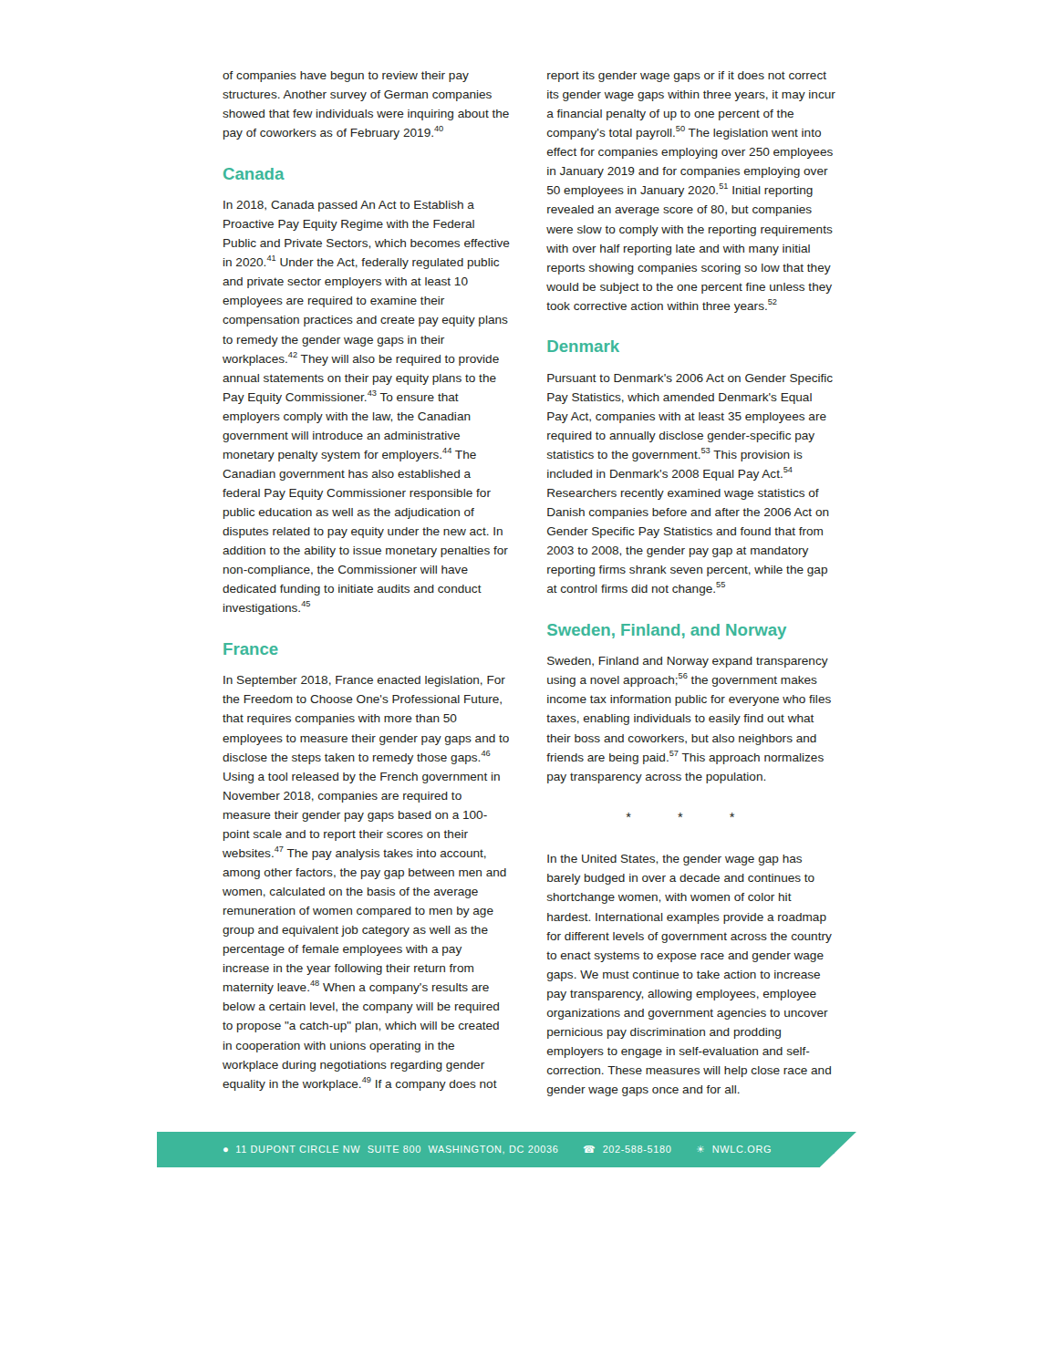of companies have begun to review their pay structures. Another survey of German companies showed that few individuals were inquiring about the pay of coworkers as of February 2019.40
Canada
In 2018, Canada passed An Act to Establish a Proactive Pay Equity Regime with the Federal Public and Private Sectors, which becomes effective in 2020.41 Under the Act, federally regulated public and private sector employers with at least 10 employees are required to examine their compensation practices and create pay equity plans to remedy the gender wage gaps in their workplaces.42 They will also be required to provide annual statements on their pay equity plans to the Pay Equity Commissioner.43 To ensure that employers comply with the law, the Canadian government will introduce an administrative monetary penalty system for employers.44 The Canadian government has also established a federal Pay Equity Commissioner responsible for public education as well as the adjudication of disputes related to pay equity under the new act. In addition to the ability to issue monetary penalties for non-compliance, the Commissioner will have dedicated funding to initiate audits and conduct investigations.45
France
In September 2018, France enacted legislation, For the Freedom to Choose One's Professional Future, that requires companies with more than 50 employees to measure their gender pay gaps and to disclose the steps taken to remedy those gaps.46 Using a tool released by the French government in November 2018, companies are required to measure their gender pay gaps based on a 100-point scale and to report their scores on their websites.47 The pay analysis takes into account, among other factors, the pay gap between men and women, calculated on the basis of the average remuneration of women compared to men by age group and equivalent job category as well as the percentage of female employees with a pay increase in the year following their return from maternity leave.48 When a company's results are below a certain level, the company will be required to propose "a catch-up" plan, which will be created in cooperation with unions operating in the workplace during negotiations regarding gender equality in the workplace.49 If a company does not report its gender wage gaps or if it does not correct its gender wage gaps within three years, it may incur a financial penalty of up to one percent of the company's total payroll.50 The legislation went into effect for companies employing over 250 employees in January 2019 and for companies employing over 50 employees in January 2020.51 Initial reporting revealed an average score of 80, but companies were slow to comply with the reporting requirements with over half reporting late and with many initial reports showing companies scoring so low that they would be subject to the one percent fine unless they took corrective action within three years.52
Denmark
Pursuant to Denmark's 2006 Act on Gender Specific Pay Statistics, which amended Denmark's Equal Pay Act, companies with at least 35 employees are required to annually disclose gender-specific pay statistics to the government.53 This provision is included in Denmark's 2008 Equal Pay Act.54 Researchers recently examined wage statistics of Danish companies before and after the 2006 Act on Gender Specific Pay Statistics and found that from 2003 to 2008, the gender pay gap at mandatory reporting firms shrank seven percent, while the gap at control firms did not change.55
Sweden, Finland, and Norway
Sweden, Finland and Norway expand transparency using a novel approach;56 the government makes income tax information public for everyone who files taxes, enabling individuals to easily find out what their boss and coworkers, but also neighbors and friends are being paid.57 This approach normalizes pay transparency across the population.
* * *
In the United States, the gender wage gap has barely budged in over a decade and continues to shortchange women, with women of color hit hardest. International examples provide a roadmap for different levels of government across the country to enact systems to expose race and gender wage gaps. We must continue to take action to increase pay transparency, allowing employees, employee organizations and government agencies to uncover pernicious pay discrimination and prodding employers to engage in self-evaluation and self-correction. These measures will help close race and gender wage gaps once and for all.
● 11 DUPONT CIRCLE NW SUITE 800 WASHINGTON, DC 20036 ☎ 202-588-5180 ☀ NWLC.ORG
4